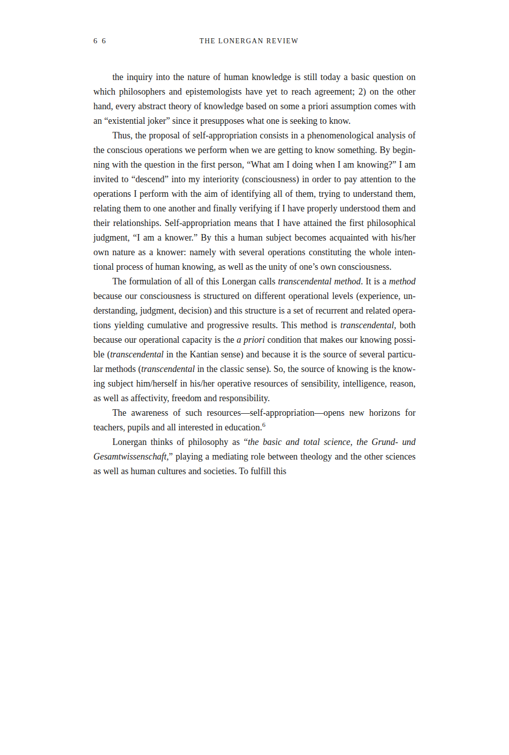6 6 The Lonergan Review
the inquiry into the nature of human knowledge is still today a basic question on which philosophers and epistemologists have yet to reach agreement; 2) on the other hand, every abstract theory of knowledge based on some a priori assumption comes with an “existential joker” since it presupposes what one is seeking to know.
Thus, the proposal of self-appropriation consists in a phenomenological analysis of the conscious operations we perform when we are getting to know something. By beginning with the question in the first person, “What am I doing when I am knowing?” I am invited to “descend” into my interiority (consciousness) in order to pay attention to the operations I perform with the aim of identifying all of them, trying to understand them, relating them to one another and finally verifying if I have properly understood them and their relationships. Self-appropriation means that I have attained the first philosophical judgment, “I am a knower.” By this a human subject becomes acquainted with his/her own nature as a knower: namely with several operations constituting the whole intentional process of human knowing, as well as the unity of one’s own consciousness.
The formulation of all of this Lonergan calls transcendental method. It is a method because our consciousness is structured on different operational levels (experience, understanding, judgment, decision) and this structure is a set of recurrent and related operations yielding cumulative and progressive results. This method is transcendental, both because our operational capacity is the a priori condition that makes our knowing possible (transcendental in the Kantian sense) and because it is the source of several particular methods (transcendental in the classic sense). So, the source of knowing is the knowing subject him/herself in his/her operative resources of sensibility, intelligence, reason, as well as affectivity, freedom and responsibility.
The awareness of such resources—self-appropriation—opens new horizons for teachers, pupils and all interested in education.6
Lonergan thinks of philosophy as “the basic and total science, the Grund- und Gesamtwissenschaft,” playing a mediating role between theology and the other sciences as well as human cultures and societies. To fulfill this